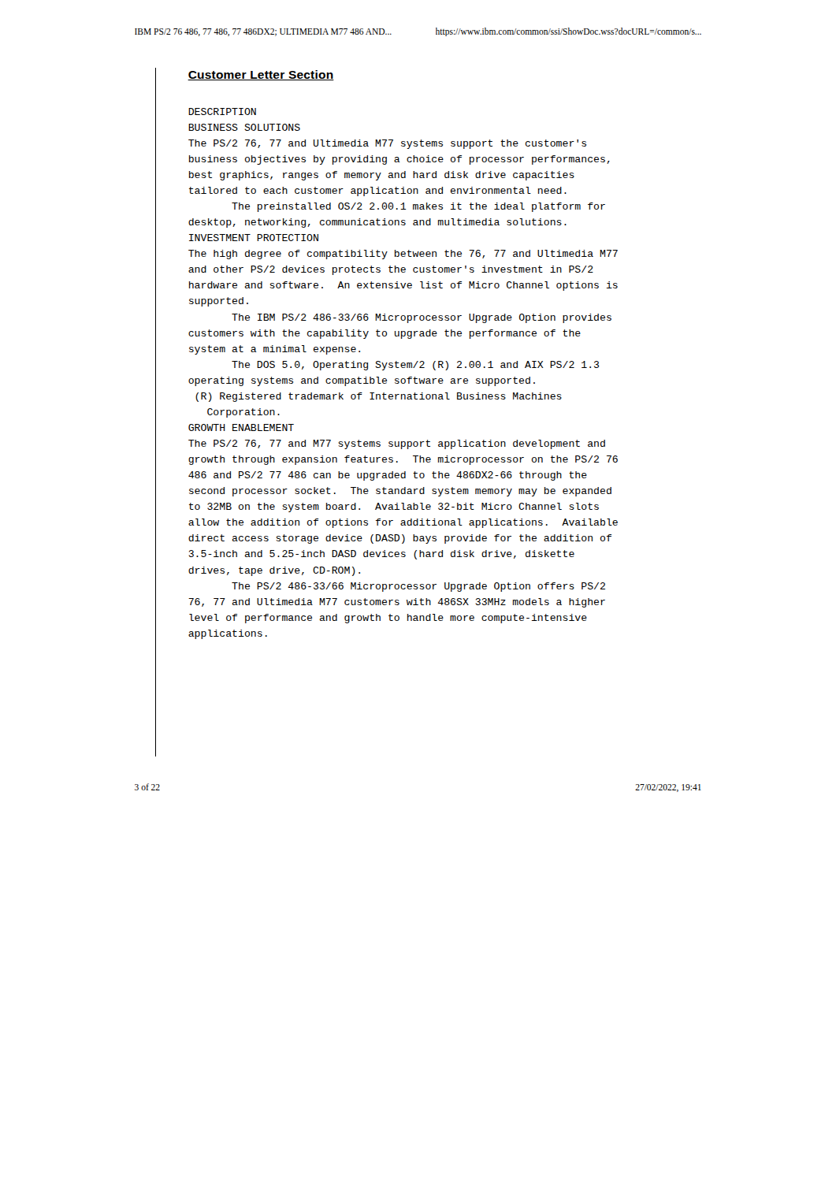IBM PS/2 76 486, 77 486, 77 486DX2; ULTIMEDIA M77 486 AND...
https://www.ibm.com/common/ssi/ShowDoc.wss?docURL=/common/s...
Customer Letter Section
DESCRIPTION
BUSINESS SOLUTIONS
The PS/2 76, 77 and Ultimedia M77 systems support the customer's
business objectives by providing a choice of processor performances,
best graphics, ranges of memory and hard disk drive capacities
tailored to each customer application and environmental need.
       The preinstalled OS/2 2.00.1 makes it the ideal platform for
desktop, networking, communications and multimedia solutions.
INVESTMENT PROTECTION
The high degree of compatibility between the 76, 77 and Ultimedia M77
and other PS/2 devices protects the customer's investment in PS/2
hardware and software.  An extensive list of Micro Channel options is
supported.
       The IBM PS/2 486-33/66 Microprocessor Upgrade Option provides
customers with the capability to upgrade the performance of the
system at a minimal expense.
       The DOS 5.0, Operating System/2 (R) 2.00.1 and AIX PS/2 1.3
operating systems and compatible software are supported.
 (R) Registered trademark of International Business Machines
   Corporation.
GROWTH ENABLEMENT
The PS/2 76, 77 and M77 systems support application development and
growth through expansion features.  The microprocessor on the PS/2 76
486 and PS/2 77 486 can be upgraded to the 486DX2-66 through the
second processor socket.  The standard system memory may be expanded
to 32MB on the system board.  Available 32-bit Micro Channel slots
allow the addition of options for additional applications.  Available
direct access storage device (DASD) bays provide for the addition of
3.5-inch and 5.25-inch DASD devices (hard disk drive, diskette
drives, tape drive, CD-ROM).
       The PS/2 486-33/66 Microprocessor Upgrade Option offers PS/2
76, 77 and Ultimedia M77 customers with 486SX 33MHz models a higher
level of performance and growth to handle more compute-intensive
applications.
3 of 22
27/02/2022, 19:41